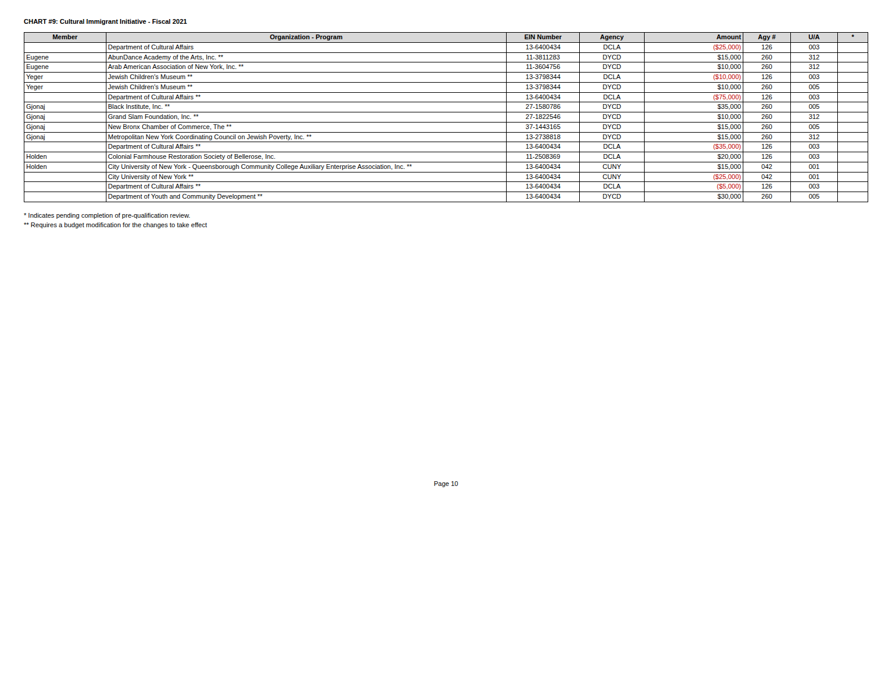CHART #9: Cultural Immigrant Initiative - Fiscal 2021
| Member | Organization - Program | EIN Number | Agency | Amount | Agy # | U/A | * |
| --- | --- | --- | --- | --- | --- | --- | --- |
| | Department of Cultural Affairs | 13-6400434 | DCLA | ($25,000) | 126 | 003 | |
| Eugene | AbunDance Academy of the Arts, Inc. ** | 11-3811283 | DYCD | $15,000 | 260 | 312 | |
| Eugene | Arab American Association of New York, Inc. ** | 11-3604756 | DYCD | $10,000 | 260 | 312 | |
| Yeger | Jewish Children's Museum ** | 13-3798344 | DCLA | ($10,000) | 126 | 003 | |
| Yeger | Jewish Children's Museum ** | 13-3798344 | DYCD | $10,000 | 260 | 005 | |
| | Department of Cultural Affairs ** | 13-6400434 | DCLA | ($75,000) | 126 | 003 | |
| Gjonaj | Black Institute, Inc. ** | 27-1580786 | DYCD | $35,000 | 260 | 005 | |
| Gjonaj | Grand Slam Foundation, Inc. ** | 27-1822546 | DYCD | $10,000 | 260 | 312 | |
| Gjonaj | New Bronx Chamber of Commerce, The ** | 37-1443165 | DYCD | $15,000 | 260 | 005 | |
| Gjonaj | Metropolitan New York Coordinating Council on Jewish Poverty, Inc. ** | 13-2738818 | DYCD | $15,000 | 260 | 312 | |
| | Department of Cultural Affairs ** | 13-6400434 | DCLA | ($35,000) | 126 | 003 | |
| Holden | Colonial Farmhouse Restoration Society of Bellerose, Inc. | 11-2508369 | DCLA | $20,000 | 126 | 003 | |
| Holden | City University of New York - Queensborough Community College Auxiliary Enterprise Association, Inc. ** | 13-6400434 | CUNY | $15,000 | 042 | 001 | |
| | City University of New York ** | 13-6400434 | CUNY | ($25,000) | 042 | 001 | |
| | Department of Cultural Affairs ** | 13-6400434 | DCLA | ($5,000) | 126 | 003 | |
| | Department of Youth and Community Development ** | 13-6400434 | DYCD | $30,000 | 260 | 005 | |
* Indicates pending completion of pre-qualification review.
** Requires a budget modification for the changes to take effect
Page 10